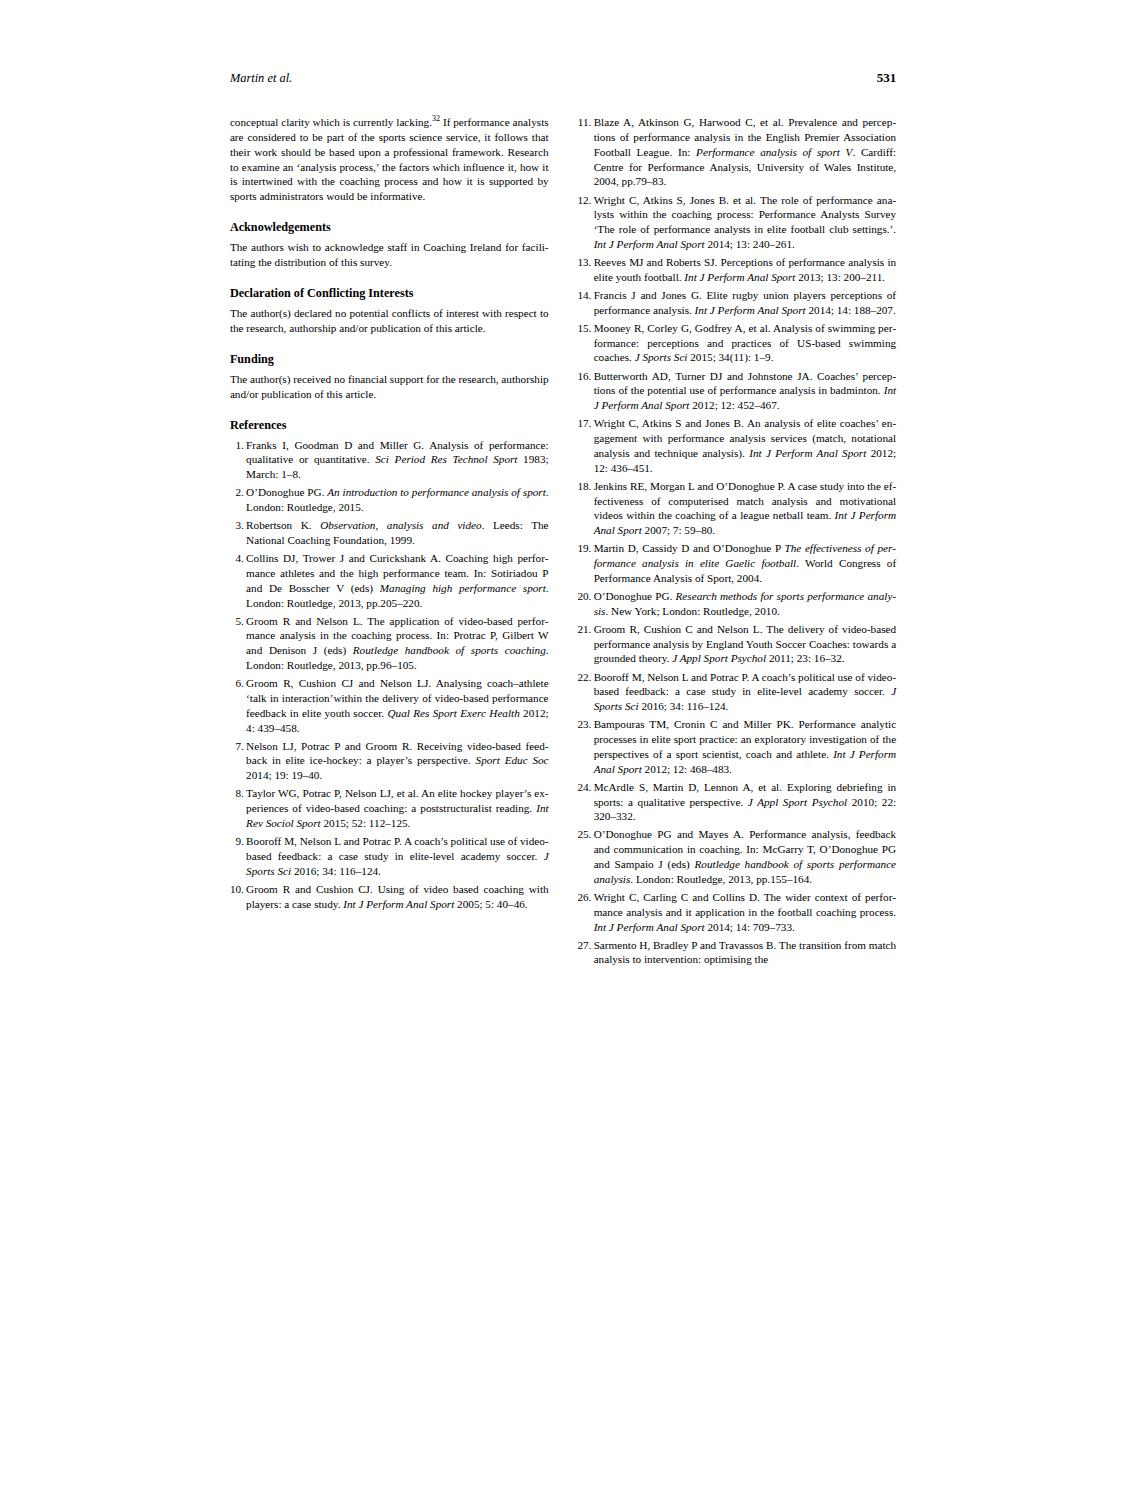Martin et al.
531
conceptual clarity which is currently lacking.32 If performance analysts are considered to be part of the sports science service, it follows that their work should be based upon a professional framework. Research to examine an ‘analysis process,’ the factors which influence it, how it is intertwined with the coaching process and how it is supported by sports administrators would be informative.
Acknowledgements
The authors wish to acknowledge staff in Coaching Ireland for facilitating the distribution of this survey.
Declaration of Conflicting Interests
The author(s) declared no potential conflicts of interest with respect to the research, authorship and/or publication of this article.
Funding
The author(s) received no financial support for the research, authorship and/or publication of this article.
References
Franks I, Goodman D and Miller G. Analysis of performance: qualitative or quantitative. Sci Period Res Technol Sport 1983; March: 1–8.
O’Donoghue PG. An introduction to performance analysis of sport. London: Routledge, 2015.
Robertson K. Observation, analysis and video. Leeds: The National Coaching Foundation, 1999.
Collins DJ, Trower J and Curickshank A. Coaching high performance athletes and the high performance team. In: Sotiriadou P and De Bosscher V (eds) Managing high performance sport. London: Routledge, 2013, pp.205–220.
Groom R and Nelson L. The application of video-based performance analysis in the coaching process. In: Protrac P, Gilbert W and Denison J (eds) Routledge handbook of sports coaching. London: Routledge, 2013, pp.96–105.
Groom R, Cushion CJ and Nelson LJ. Analysing coach–athlete ‘talk in interaction’within the delivery of video-based performance feedback in elite youth soccer. Qual Res Sport Exerc Health 2012; 4: 439–458.
Nelson LJ, Potrac P and Groom R. Receiving video-based feedback in elite ice-hockey: a player’s perspective. Sport Educ Soc 2014; 19: 19–40.
Taylor WG, Potrac P, Nelson LJ, et al. An elite hockey player’s experiences of video-based coaching: a poststructuralist reading. Int Rev Sociol Sport 2015; 52: 112–125.
Booroff M, Nelson L and Potrac P. A coach’s political use of video-based feedback: a case study in elite-level academy soccer. J Sports Sci 2016; 34: 116–124.
Groom R and Cushion CJ. Using of video based coaching with players: a case study. Int J Perform Anal Sport 2005; 5: 40–46.
Blaze A, Atkinson G, Harwood C, et al. Prevalence and perceptions of performance analysis in the English Premier Association Football League. In: Performance analysis of sport V. Cardiff: Centre for Performance Analysis, University of Wales Institute, 2004, pp.79–83.
Wright C, Atkins S, Jones B. et al. The role of performance analysts within the coaching process: Performance Analysts Survey ‘The role of performance analysts in elite football club settings.’. Int J Perform Anal Sport 2014; 13: 240–261.
Reeves MJ and Roberts SJ. Perceptions of performance analysis in elite youth football. Int J Perform Anal Sport 2013; 13: 200–211.
Francis J and Jones G. Elite rugby union players perceptions of performance analysis. Int J Perform Anal Sport 2014; 14: 188–207.
Mooney R, Corley G, Godfrey A, et al. Analysis of swimming performance: perceptions and practices of US-based swimming coaches. J Sports Sci 2015; 34(11): 1–9.
Butterworth AD, Turner DJ and Johnstone JA. Coaches’ perceptions of the potential use of performance analysis in badminton. Int J Perform Anal Sport 2012; 12: 452–467.
Wright C, Atkins S and Jones B. An analysis of elite coaches’ engagement with performance analysis services (match, notational analysis and technique analysis). Int J Perform Anal Sport 2012; 12: 436–451.
Jenkins RE, Morgan L and O’Donoghue P. A case study into the effectiveness of computerised match analysis and motivational videos within the coaching of a league netball team. Int J Perform Anal Sport 2007; 7: 59–80.
Martin D, Cassidy D and O’Donoghue P The effectiveness of performance analysis in elite Gaelic football. World Congress of Performance Analysis of Sport, 2004.
O’Donoghue PG. Research methods for sports performance analysis. New York; London: Routledge, 2010.
Groom R, Cushion C and Nelson L. The delivery of video-based performance analysis by England Youth Soccer Coaches: towards a grounded theory. J Appl Sport Psychol 2011; 23: 16–32.
Booroff M, Nelson L and Potrac P. A coach’s political use of video-based feedback: a case study in elite-level academy soccer. J Sports Sci 2016; 34: 116–124.
Bampouras TM, Cronin C and Miller PK. Performance analytic processes in elite sport practice: an exploratory investigation of the perspectives of a sport scientist, coach and athlete. Int J Perform Anal Sport 2012; 12: 468–483.
McArdle S, Martin D, Lennon A, et al. Exploring debriefing in sports: a qualitative perspective. J Appl Sport Psychol 2010; 22: 320–332.
O’Donoghue PG and Mayes A. Performance analysis, feedback and communication in coaching. In: McGarry T, O’Donoghue PG and Sampaio J (eds) Routledge handbook of sports performance analysis. London: Routledge, 2013, pp.155–164.
Wright C, Carling C and Collins D. The wider context of performance analysis and it application in the football coaching process. Int J Perform Anal Sport 2014; 14: 709–733.
Sarmento H, Bradley P and Travassos B. The transition from match analysis to intervention: optimising the